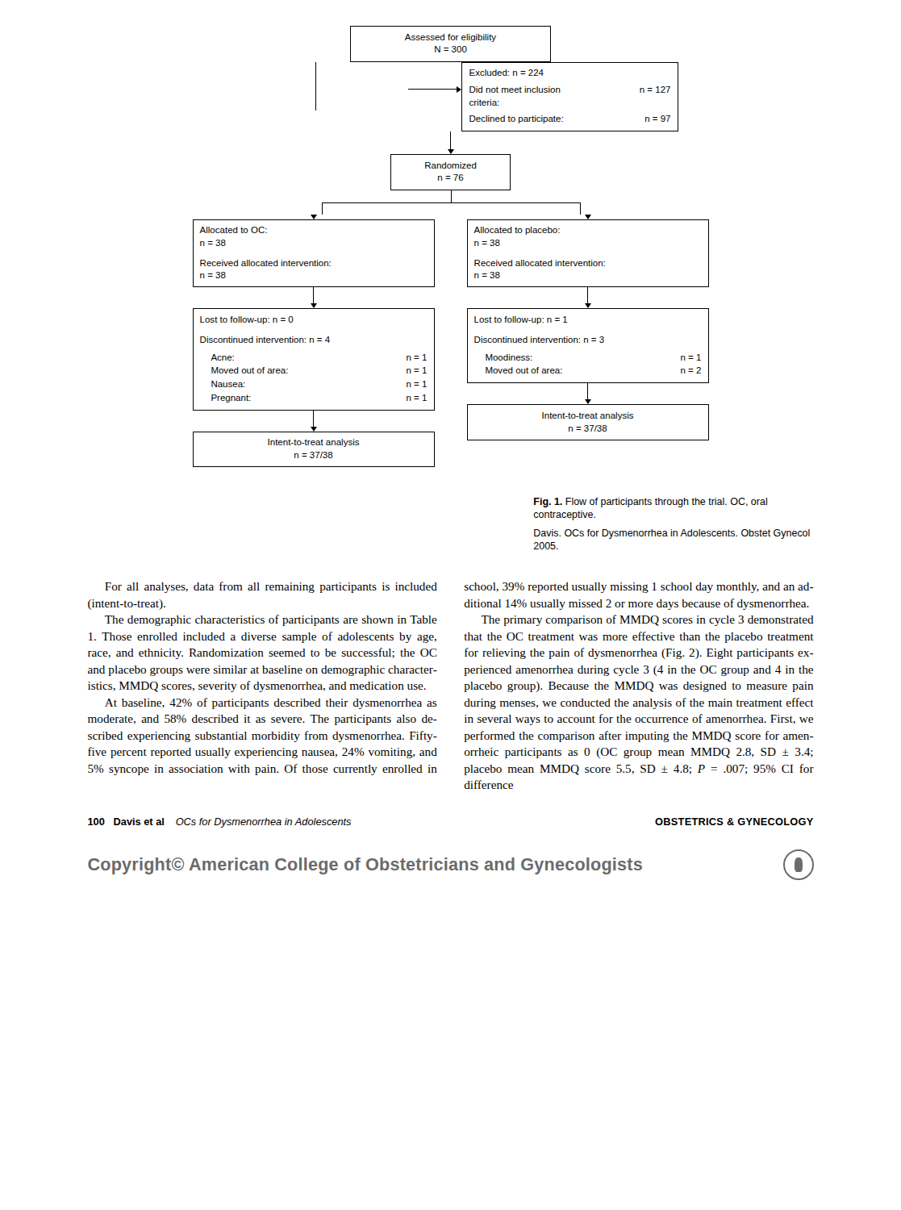Assessed for eligibility
N = 300
Excluded: n = 224
| Did not meet inclusion criteria: | n = 127 |
| Declined to participate: | n = 97 |
Randomized
n = 76
Allocated to OC:
n = 38
Received allocated intervention:
n = 38
Lost to follow-up: n = 0
Discontinued intervention: n = 4
| Acne: | n = 1 |
| Moved out of area: | n = 1 |
| Nausea: | n = 1 |
| Pregnant: | n = 1 |
Intent-to-treat analysis
n = 37/38
Allocated to placebo:
n = 38
Received allocated intervention:
n = 38
Lost to follow-up: n = 1
Discontinued intervention: n = 3
| Moodiness: | n = 1 |
| Moved out of area: | n = 2 |
Intent-to-treat analysis
n = 37/38
Fig. 1. Flow of participants through the trial. OC, oral contraceptive.
Davis. OCs for Dysmenorrhea in Adolescents. Obstet Gynecol 2005.
For all analyses, data from all remaining participants is included (intent-to-treat).
The demographic characteristics of participants are shown in Table 1. Those enrolled included a diverse sample of adolescents by age, race, and ethnicity. Randomization seemed to be successful; the OC and placebo groups were similar at baseline on demographic characteristics, MMDQ scores, severity of dysmenorrhea, and medication use.
At baseline, 42% of participants described their dysmenorrhea as moderate, and 58% described it as severe. The participants also described experiencing substantial morbidity from dysmenorrhea. Fifty-five percent reported usually experiencing nausea, 24% vomiting, and 5% syncope in association with pain. Of those currently enrolled in school, 39% reported usually missing 1 school day monthly, and an additional 14% usually missed 2 or more days because of dysmenorrhea.
The primary comparison of MMDQ scores in cycle 3 demonstrated that the OC treatment was more effective than the placebo treatment for relieving the pain of dysmenorrhea (Fig. 2). Eight participants experienced amenorrhea during cycle 3 (4 in the OC group and 4 in the placebo group). Because the MMDQ was designed to measure pain during menses, we conducted the analysis of the main treatment effect in several ways to account for the occurrence of amenorrhea. First, we performed the comparison after imputing the MMDQ score for amenorrheic participants as 0 (OC group mean MMDQ 2.8, SD ± 3.4; placebo mean MMDQ score 5.5, SD ± 4.8; P = .007; 95% CI for difference
100 Davis et al OCs for Dysmenorrhea in Adolescents
OBSTETRICS & GYNECOLOGY
Copyright© American College of Obstetricians and Gynecologists